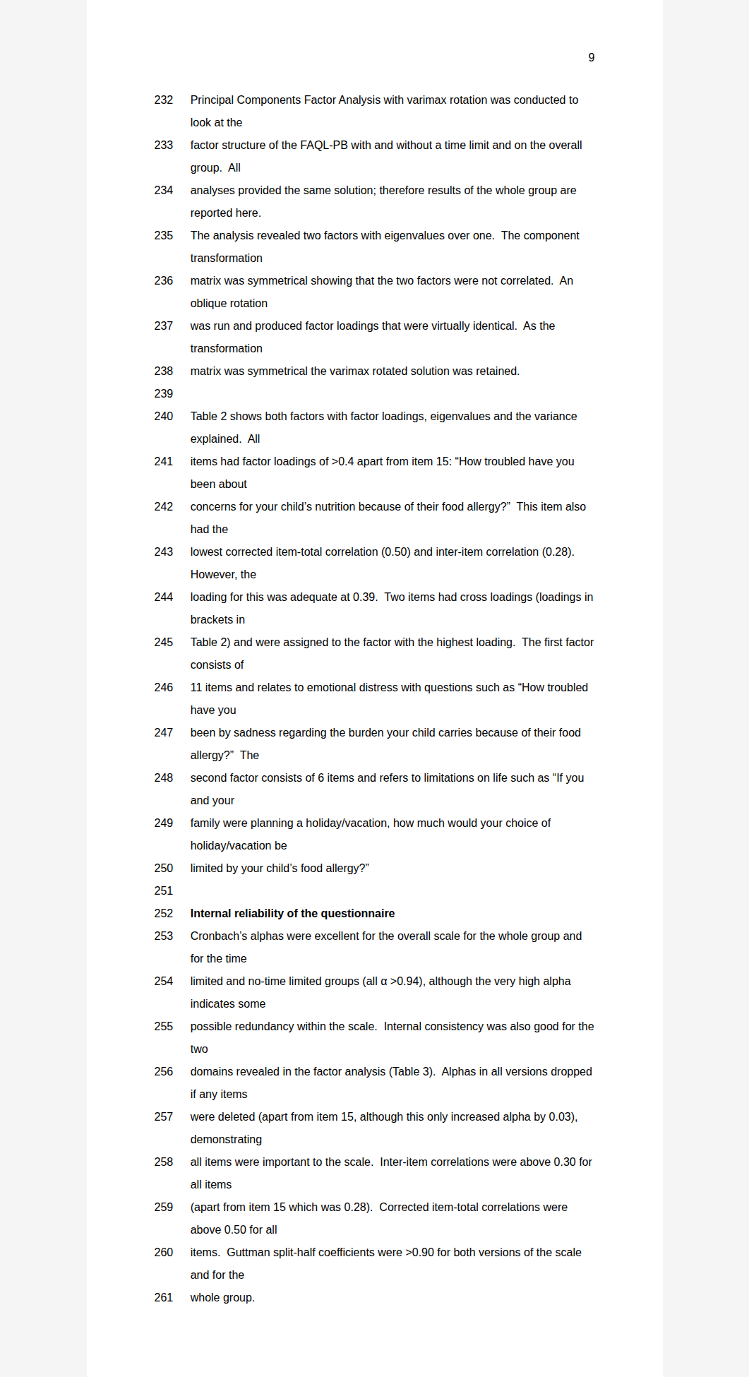9
Principal Components Factor Analysis with varimax rotation was conducted to look at the
factor structure of the FAQL-PB with and without a time limit and on the overall group. All
analyses provided the same solution; therefore results of the whole group are reported here.
The analysis revealed two factors with eigenvalues over one. The component transformation
matrix was symmetrical showing that the two factors were not correlated. An oblique rotation
was run and produced factor loadings that were virtually identical. As the transformation
matrix was symmetrical the varimax rotated solution was retained.
Table 2 shows both factors with factor loadings, eigenvalues and the variance explained. All
items had factor loadings of >0.4 apart from item 15: “How troubled have you been about
concerns for your child’s nutrition because of their food allergy?” This item also had the
lowest corrected item-total correlation (0.50) and inter-item correlation (0.28). However, the
loading for this was adequate at 0.39. Two items had cross loadings (loadings in brackets in
Table 2) and were assigned to the factor with the highest loading. The first factor consists of
11 items and relates to emotional distress with questions such as “How troubled have you
been by sadness regarding the burden your child carries because of their food allergy?” The
second factor consists of 6 items and refers to limitations on life such as “If you and your
family were planning a holiday/vacation, how much would your choice of holiday/vacation be
limited by your child’s food allergy?”
Internal reliability of the questionnaire
Cronbach’s alphas were excellent for the overall scale for the whole group and for the time
limited and no-time limited groups (all α >0.94), although the very high alpha indicates some
possible redundancy within the scale. Internal consistency was also good for the two
domains revealed in the factor analysis (Table 3). Alphas in all versions dropped if any items
were deleted (apart from item 15, although this only increased alpha by 0.03), demonstrating
all items were important to the scale. Inter-item correlations were above 0.30 for all items
(apart from item 15 which was 0.28). Corrected item-total correlations were above 0.50 for all
items. Guttman split-half coefficients were >0.90 for both versions of the scale and for the
whole group.